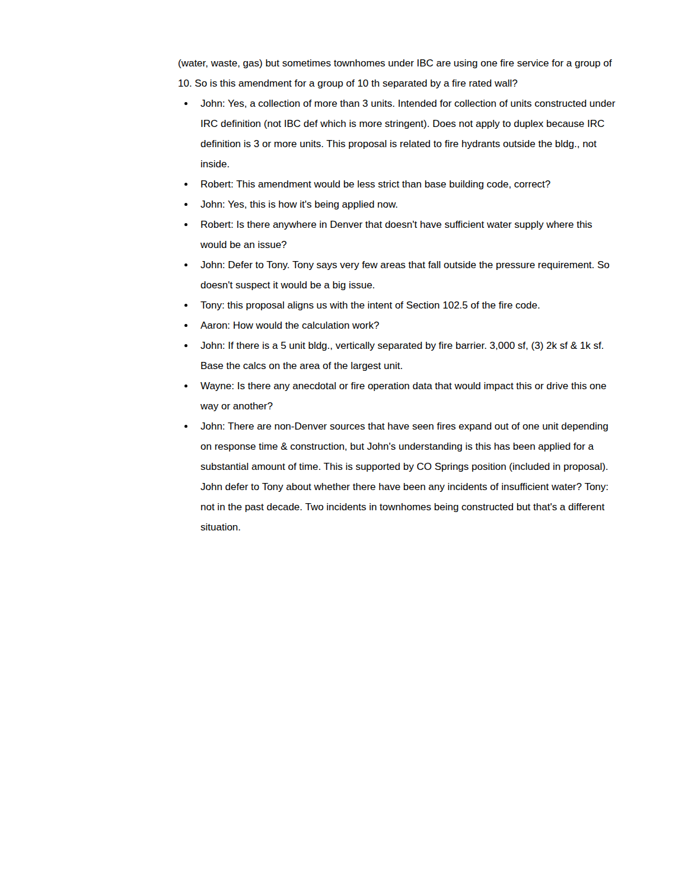(water, waste, gas) but sometimes townhomes under IBC are using one fire service for a group of 10. So is this amendment for a group of 10 th separated by a fire rated wall?
John: Yes, a collection of more than 3 units. Intended for collection of units constructed under IRC definition (not IBC def which is more stringent). Does not apply to duplex because IRC definition is 3 or more units. This proposal is related to fire hydrants outside the bldg., not inside.
Robert: This amendment would be less strict than base building code, correct?
John: Yes, this is how it's being applied now.
Robert: Is there anywhere in Denver that doesn't have sufficient water supply where this would be an issue?
John: Defer to Tony. Tony says very few areas that fall outside the pressure requirement. So doesn't suspect it would be a big issue.
Tony: this proposal aligns us with the intent of Section 102.5 of the fire code.
Aaron: How would the calculation work?
John: If there is a 5 unit bldg., vertically separated by fire barrier. 3,000 sf, (3) 2k sf & 1k sf. Base the calcs on the area of the largest unit.
Wayne: Is there any anecdotal or fire operation data that would impact this or drive this one way or another?
John: There are non-Denver sources that have seen fires expand out of one unit depending on response time & construction, but John's understanding is this has been applied for a substantial amount of time. This is supported by CO Springs position (included in proposal). John defer to Tony about whether there have been any incidents of insufficient water? Tony: not in the past decade. Two incidents in townhomes being constructed but that's a different situation.